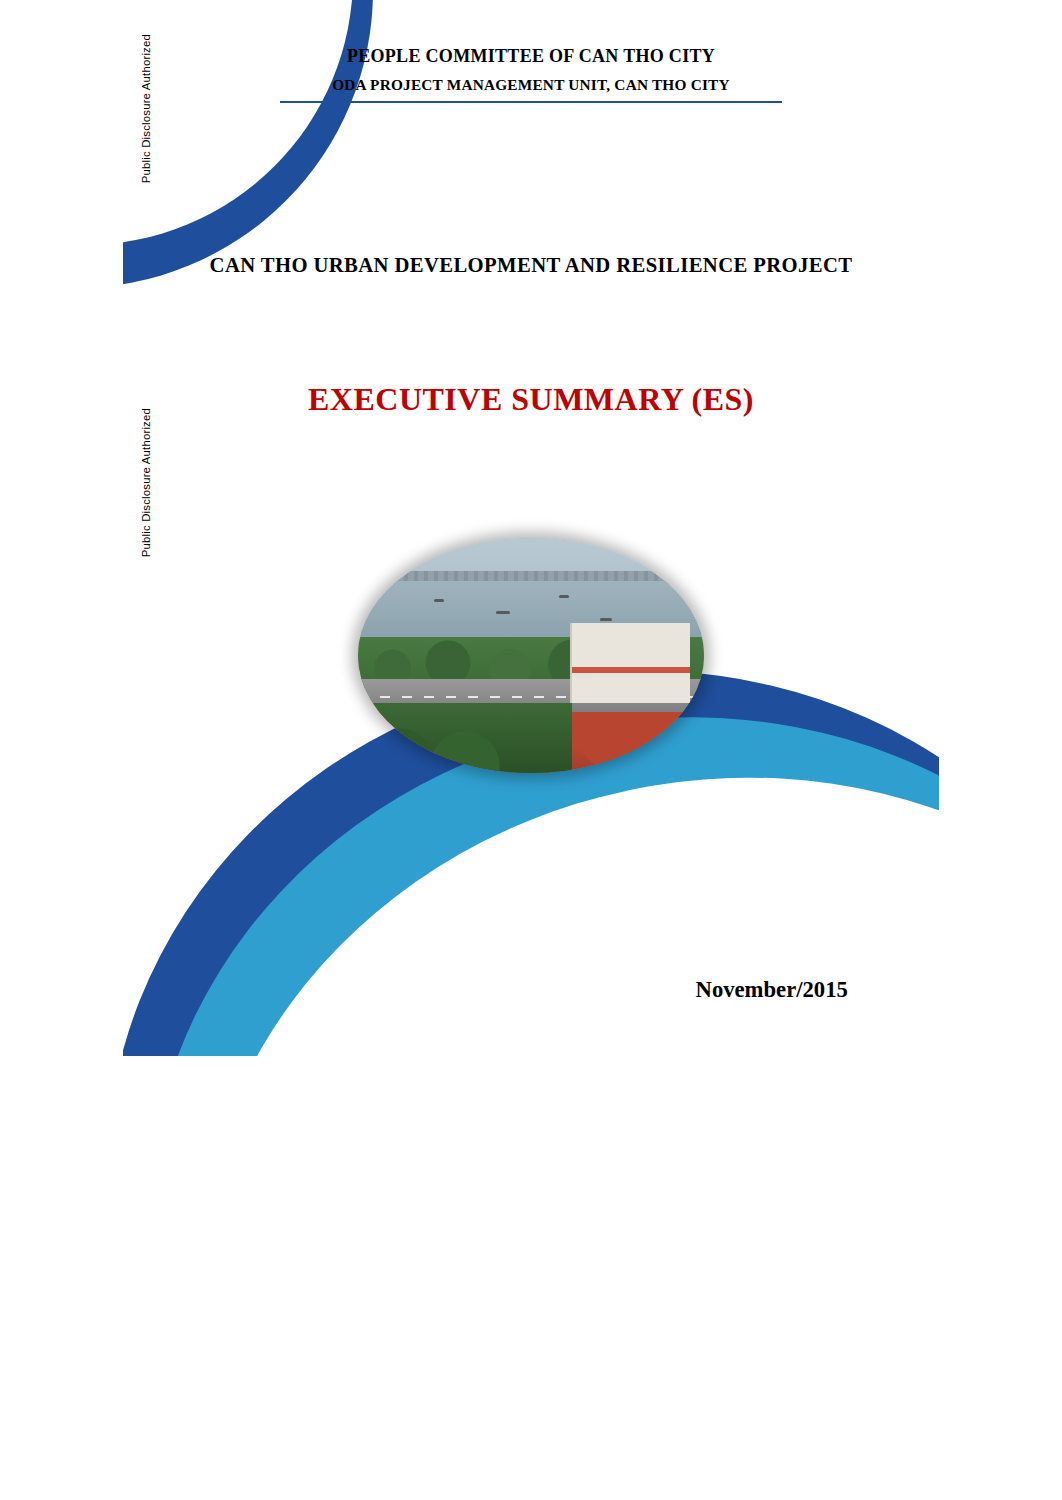Public Disclosure Authorized
Public Disclosure Authorized
PEOPLE COMMITTEE OF CAN THO CITY
ODA PROJECT MANAGEMENT UNIT, CAN THO CITY
CAN THO URBAN DEVELOPMENT AND RESILIENCE PROJECT
EXECUTIVE SUMMARY (ES)
November/2015